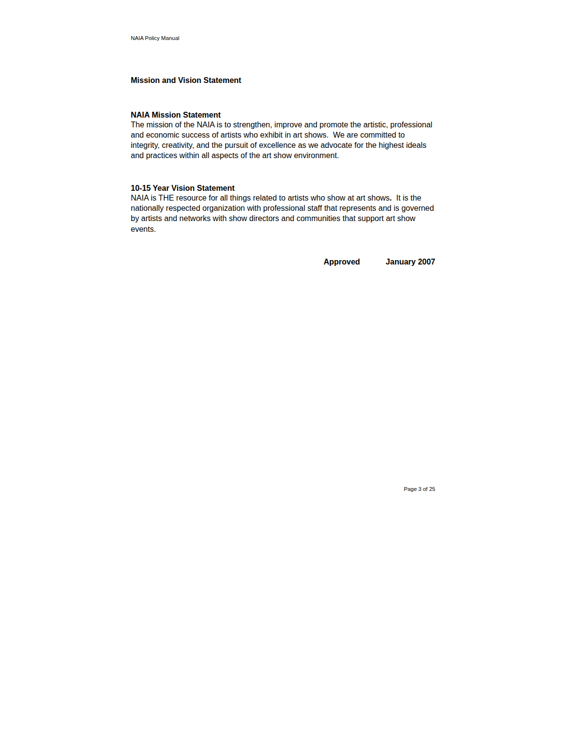NAIA Policy Manual
Mission and Vision Statement
NAIA Mission Statement
The mission of the NAIA is to strengthen, improve and promote the artistic, professional and economic success of artists who exhibit in art shows. We are committed to integrity, creativity, and the pursuit of excellence as we advocate for the highest ideals and practices within all aspects of the art show environment.
10-15 Year Vision Statement
NAIA is THE resource for all things related to artists who show at art shows. It is the nationally respected organization with professional staff that represents and is governed by artists and networks with show directors and communities that support art show events.
Approved January 2007
Page 3 of 25